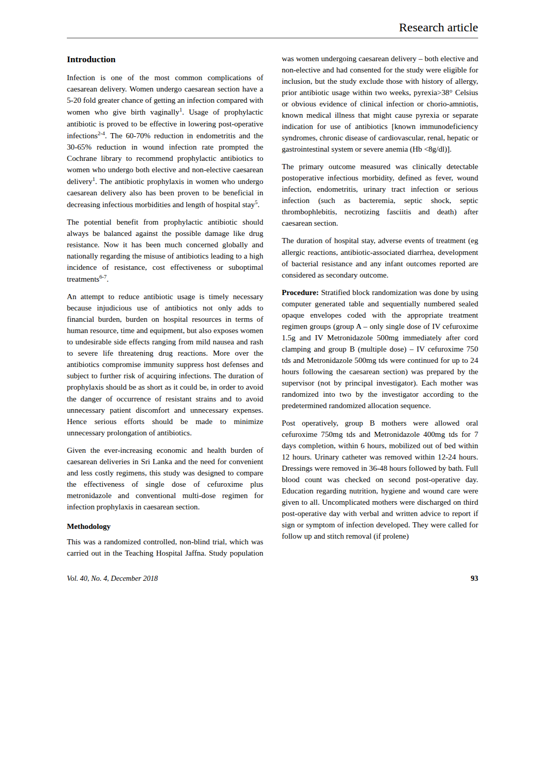Research article
Introduction
Infection is one of the most common complications of caesarean delivery. Women undergo caesarean section have a 5-20 fold greater chance of getting an infection compared with women who give birth vaginally1. Usage of prophylactic antibiotic is proved to be effective in lowering post-operative infections2-4. The 60-70% reduction in endometritis and the 30-65% reduction in wound infection rate prompted the Cochrane library to recommend prophylactic antibiotics to women who undergo both elective and non-elective caesarean delivery1. The antibiotic prophylaxis in women who undergo caesarean delivery also has been proven to be beneficial in decreasing infectious morbidities and length of hospital stay5.
The potential benefit from prophylactic antibiotic should always be balanced against the possible damage like drug resistance. Now it has been much concerned globally and nationally regarding the misuse of antibiotics leading to a high incidence of resistance, cost effectiveness or suboptimal treatments6-7.
An attempt to reduce antibiotic usage is timely necessary because injudicious use of antibiotics not only adds to financial burden, burden on hospital resources in terms of human resource, time and equipment, but also exposes women to undesirable side effects ranging from mild nausea and rash to severe life threatening drug reactions. More over the antibiotics compromise immunity suppress host defenses and subject to further risk of acquiring infections. The duration of prophylaxis should be as short as it could be, in order to avoid the danger of occurrence of resistant strains and to avoid unnecessary patient discomfort and unnecessary expenses. Hence serious efforts should be made to minimize unnecessary prolongation of antibiotics.
Given the ever-increasing economic and health burden of caesarean deliveries in Sri Lanka and the need for convenient and less costly regimens, this study was designed to compare the effectiveness of single dose of cefuroxime plus metronidazole and conventional multi-dose regimen for infection prophylaxis in caesarean section.
Methodology
This was a randomized controlled, non-blind trial, which was carried out in the Teaching Hospital Jaffna. Study population was women undergoing caesarean delivery – both elective and non-elective and had consented for the study were eligible for inclusion, but the study exclude those with history of allergy, prior antibiotic usage within two weeks, pyrexia>38° Celsius or obvious evidence of clinical infection or chorio-amniotis, known medical illness that might cause pyrexia or separate indication for use of antibiotics [known immunodeficiency syndromes, chronic disease of cardiovascular, renal, hepatic or gastrointestinal system or severe anemia (Hb <8g/dl)].
The primary outcome measured was clinically detectable postoperative infectious morbidity, defined as fever, wound infection, endometritis, urinary tract infection or serious infection (such as bacteremia, septic shock, septic thrombophlebitis, necrotizing fasciitis and death) after caesarean section.
The duration of hospital stay, adverse events of treatment (eg allergic reactions, antibiotic-associated diarrhea, development of bacterial resistance and any infant outcomes reported are considered as secondary outcome.
Procedure: Stratified block randomization was done by using computer generated table and sequentially numbered sealed opaque envelopes coded with the appropriate treatment regimen groups (group A – only single dose of IV cefuroxime 1.5g and IV Metronidazole 500mg immediately after cord clamping and group B (multiple dose) – IV cefuroxime 750 tds and Metronidazole 500mg tds were continued for up to 24 hours following the caesarean section) was prepared by the supervisor (not by principal investigator). Each mother was randomized into two by the investigator according to the predetermined randomized allocation sequence.
Post operatively, group B mothers were allowed oral cefuroxime 750mg tds and Metronidazole 400mg tds for 7 days completion, within 6 hours, mobilized out of bed within 12 hours. Urinary catheter was removed within 12-24 hours. Dressings were removed in 36-48 hours followed by bath. Full blood count was checked on second post-operative day. Education regarding nutrition, hygiene and wound care were given to all. Uncomplicated mothers were discharged on third post-operative day with verbal and written advice to report if sign or symptom of infection developed. They were called for follow up and stitch removal (if prolene)
Vol. 40, No. 4, December 2018 93